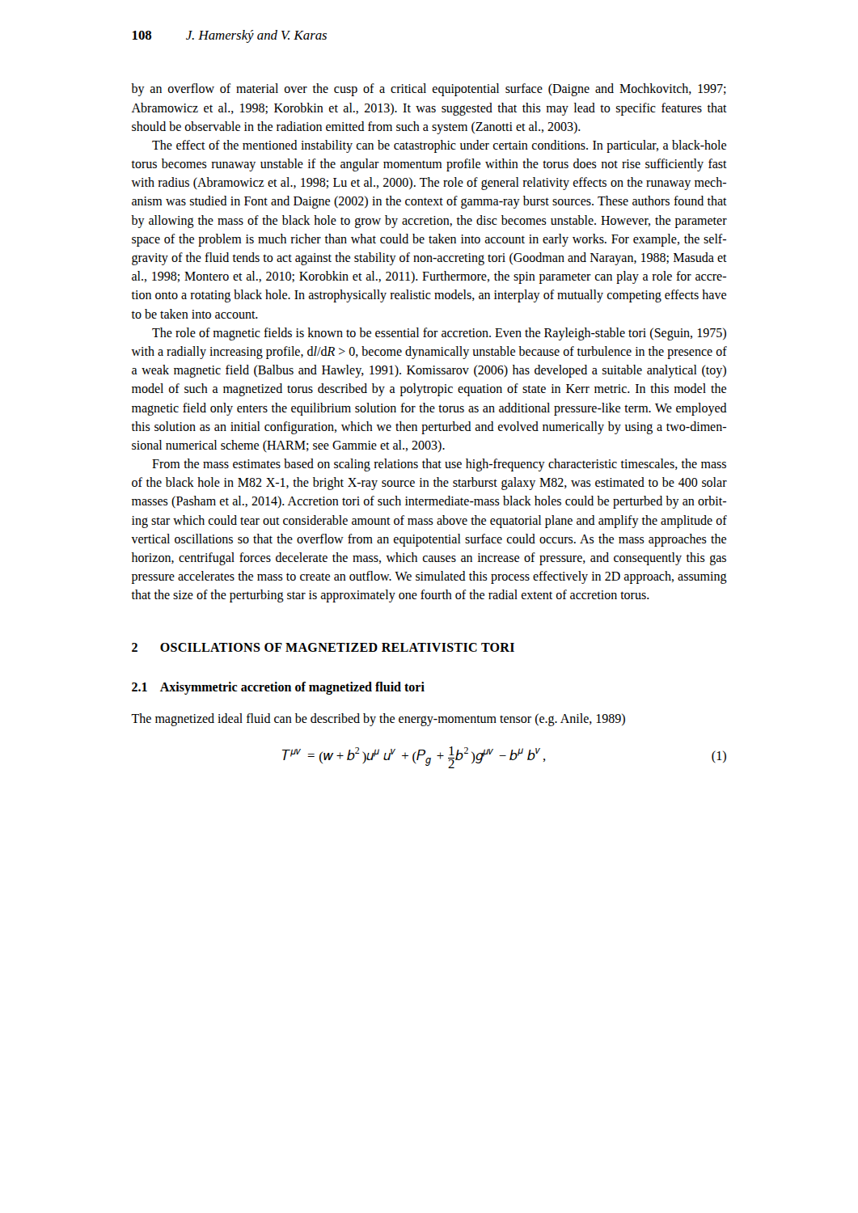108 J. Hamerský and V. Karas
by an overflow of material over the cusp of a critical equipotential surface (Daigne and Mochkovitch, 1997; Abramowicz et al., 1998; Korobkin et al., 2013). It was suggested that this may lead to specific features that should be observable in the radiation emitted from such a system (Zanotti et al., 2003).
The effect of the mentioned instability can be catastrophic under certain conditions. In particular, a black-hole torus becomes runaway unstable if the angular momentum profile within the torus does not rise sufficiently fast with radius (Abramowicz et al., 1998; Lu et al., 2000). The role of general relativity effects on the runaway mechanism was studied in Font and Daigne (2002) in the context of gamma-ray burst sources. These authors found that by allowing the mass of the black hole to grow by accretion, the disc becomes unstable. However, the parameter space of the problem is much richer than what could be taken into account in early works. For example, the self-gravity of the fluid tends to act against the stability of non-accreting tori (Goodman and Narayan, 1988; Masuda et al., 1998; Montero et al., 2010; Korobkin et al., 2011). Furthermore, the spin parameter can play a role for accretion onto a rotating black hole. In astrophysically realistic models, an interplay of mutually competing effects have to be taken into account.
The role of magnetic fields is known to be essential for accretion. Even the Rayleigh-stable tori (Seguin, 1975) with a radially increasing profile, dl/dR > 0, become dynamically unstable because of turbulence in the presence of a weak magnetic field (Balbus and Hawley, 1991). Komissarov (2006) has developed a suitable analytical (toy) model of such a magnetized torus described by a polytropic equation of state in Kerr metric. In this model the magnetic field only enters the equilibrium solution for the torus as an additional pressure-like term. We employed this solution as an initial configuration, which we then perturbed and evolved numerically by using a two-dimensional numerical scheme (HARM; see Gammie et al., 2003).
From the mass estimates based on scaling relations that use high-frequency characteristic timescales, the mass of the black hole in M82 X-1, the bright X-ray source in the starburst galaxy M82, was estimated to be 400 solar masses (Pasham et al., 2014). Accretion tori of such intermediate-mass black holes could be perturbed by an orbiting star which could tear out considerable amount of mass above the equatorial plane and amplify the amplitude of vertical oscillations so that the overflow from an equipotential surface could occurs. As the mass approaches the horizon, centrifugal forces decelerate the mass, which causes an increase of pressure, and consequently this gas pressure accelerates the mass to create an outflow. We simulated this process effectively in 2D approach, assuming that the size of the perturbing star is approximately one fourth of the radial extent of accretion torus.
2 Oscillations of magnetized relativistic tori
2.1 Axisymmetric accretion of magnetized fluid tori
The magnetized ideal fluid can be described by the energy-momentum tensor (e.g. Anile, 1989)
Tμν = ( w+b2 ) uμ uν + ( Pg + 12 b2 ) gμν − bμ bν ,
(1)